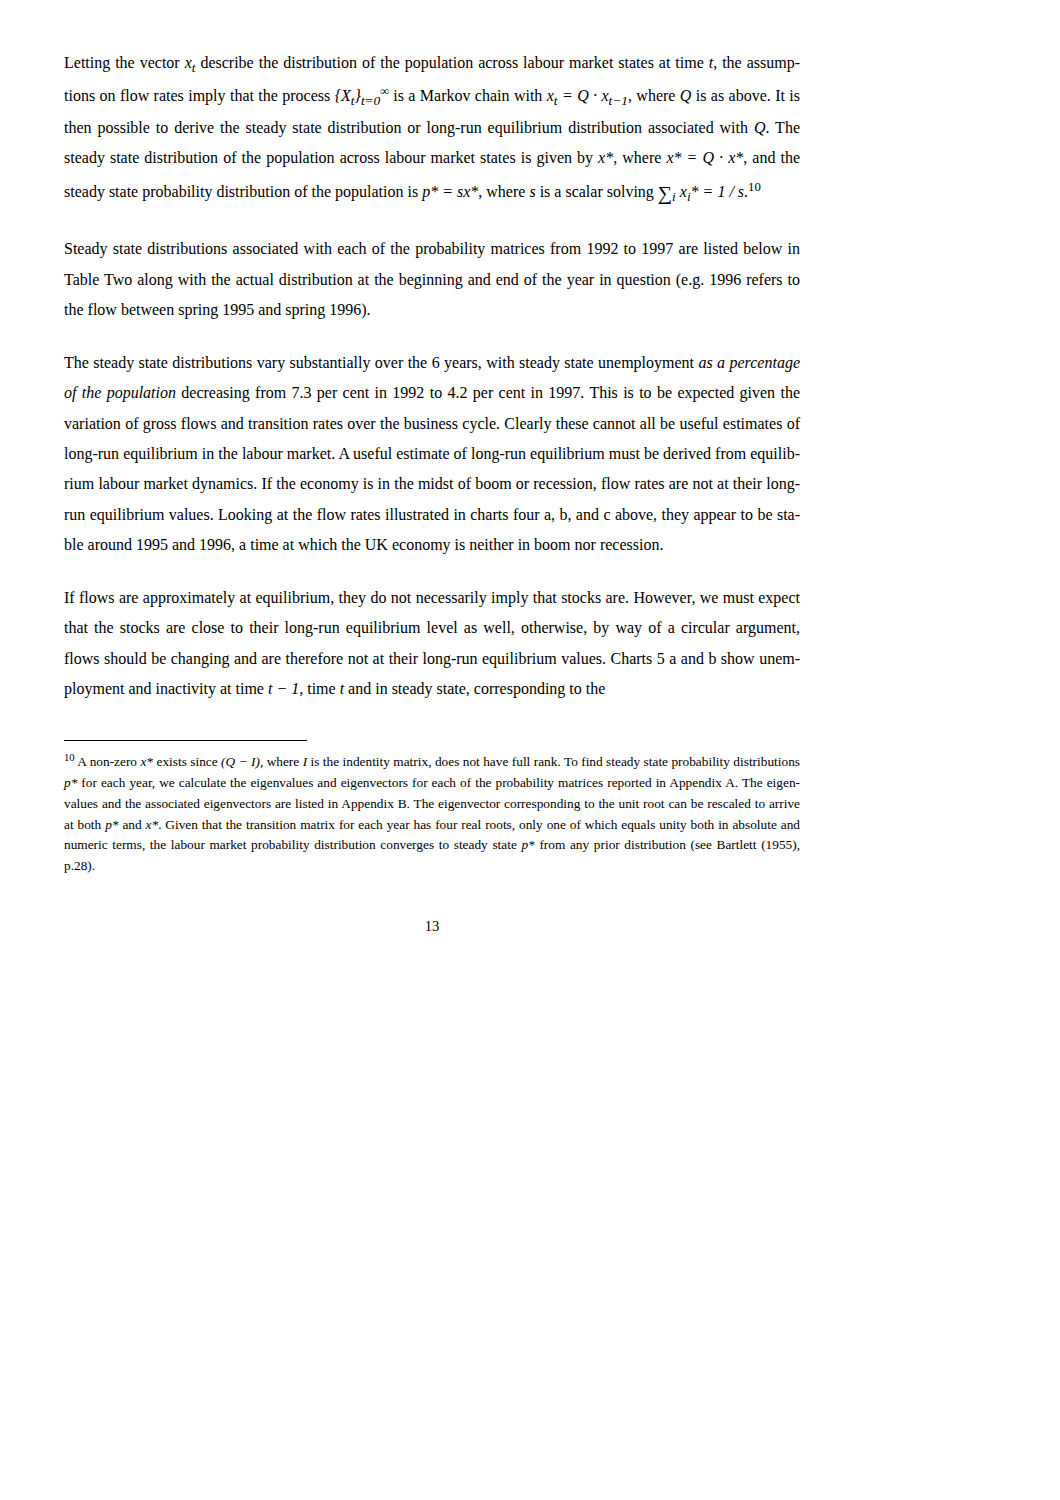Letting the vector xt describe the distribution of the population across labour market states at time t, the assumptions on flow rates imply that the process {Xt}t=0∞ is a Markov chain with xt = Q · xt−1, where Q is as above. It is then possible to derive the steady state distribution or long-run equilibrium distribution associated with Q. The steady state distribution of the population across labour market states is given by x*, where x* = Q · x*, and the steady state probability distribution of the population is p* = sx*, where s is a scalar solving ∑i xi* = 1 / s.10
Steady state distributions associated with each of the probability matrices from 1992 to 1997 are listed below in Table Two along with the actual distribution at the beginning and end of the year in question (e.g. 1996 refers to the flow between spring 1995 and spring 1996).
The steady state distributions vary substantially over the 6 years, with steady state unemployment as a percentage of the population decreasing from 7.3 per cent in 1992 to 4.2 per cent in 1997. This is to be expected given the variation of gross flows and transition rates over the business cycle. Clearly these cannot all be useful estimates of long-run equilibrium in the labour market. A useful estimate of long-run equilibrium must be derived from equilibrium labour market dynamics. If the economy is in the midst of boom or recession, flow rates are not at their long-run equilibrium values. Looking at the flow rates illustrated in charts four a, b, and c above, they appear to be stable around 1995 and 1996, a time at which the UK economy is neither in boom nor recession.
If flows are approximately at equilibrium, they do not necessarily imply that stocks are. However, we must expect that the stocks are close to their long-run equilibrium level as well, otherwise, by way of a circular argument, flows should be changing and are therefore not at their long-run equilibrium values. Charts 5 a and b show unemployment and inactivity at time t − 1, time t and in steady state, corresponding to the
10 A non-zero x* exists since (Q − I), where I is the indentity matrix, does not have full rank. To find steady state probability distributions p* for each year, we calculate the eigenvalues and eigenvectors for each of the probability matrices reported in Appendix A. The eigenvalues and the associated eigenvectors are listed in Appendix B. The eigenvector corresponding to the unit root can be rescaled to arrive at both p* and x*. Given that the transition matrix for each year has four real roots, only one of which equals unity both in absolute and numeric terms, the labour market probability distribution converges to steady state p* from any prior distribution (see Bartlett (1955), p.28).
13